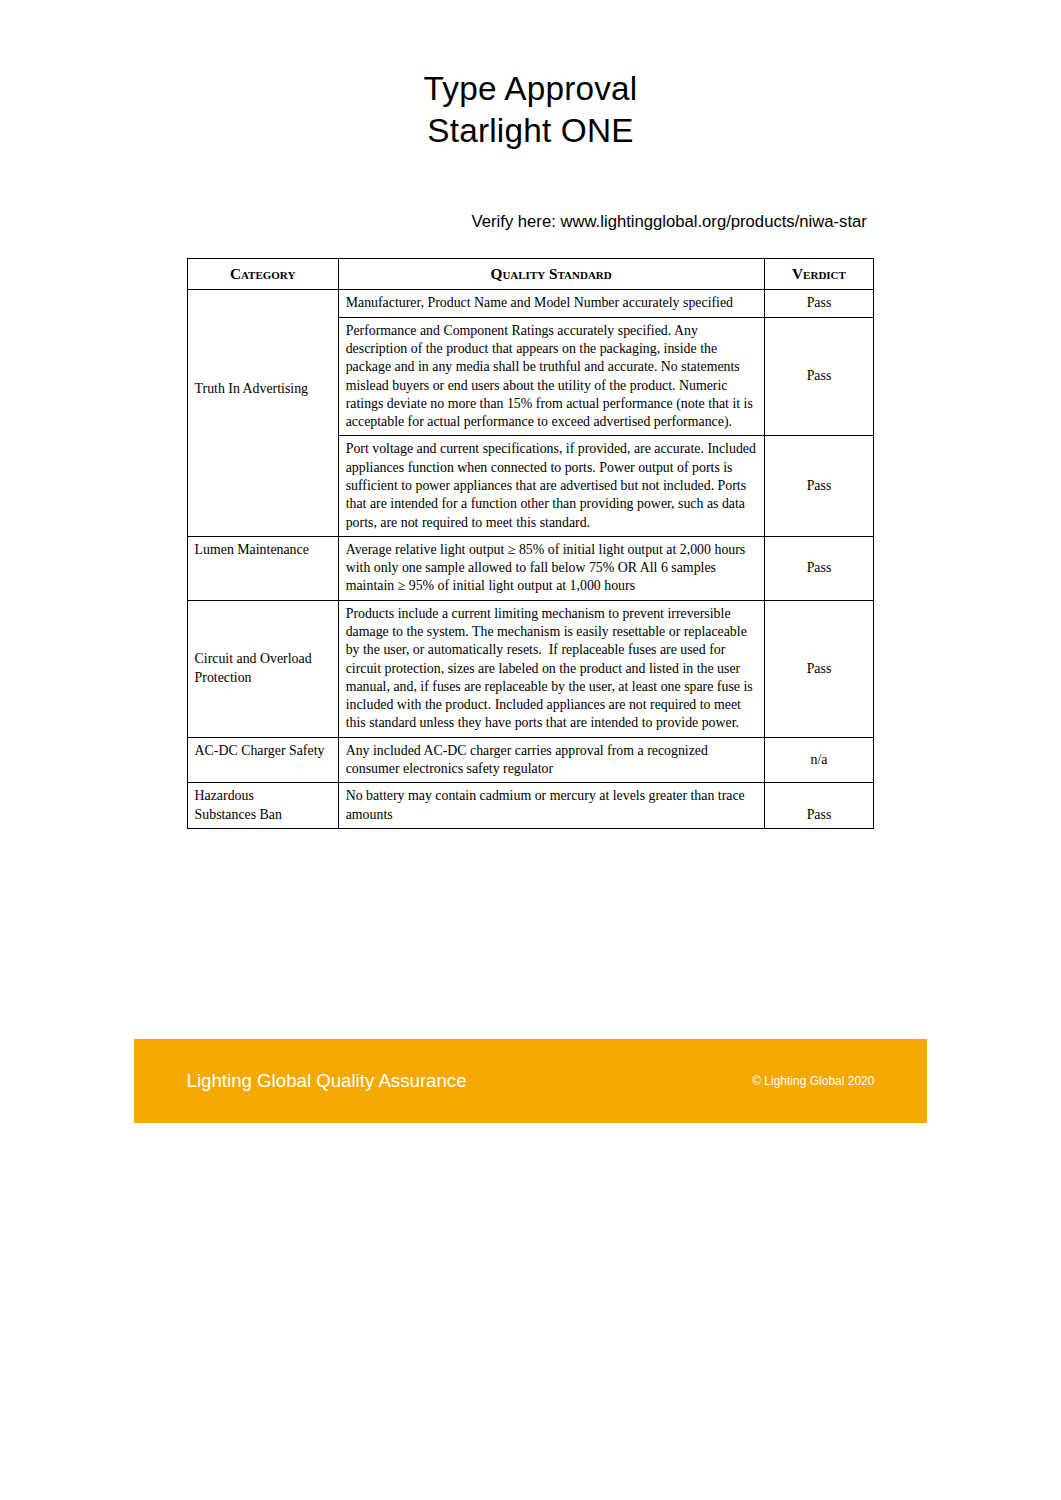Type Approval
Starlight ONE
Verify here: www.lightingglobal.org/products/niwa-star
| Category | Quality Standard | Verdict |
| --- | --- | --- |
| Truth In Advertising | Manufacturer, Product Name and Model Number accurately specified | Pass |
| Performance and Component Ratings accurately specified. Any description of the product that appears on the packaging, inside the package and in any media shall be truthful and accurate. No statements mislead buyers or end users about the utility of the product. Numeric ratings deviate no more than 15% from actual performance (note that it is acceptable for actual performance to exceed advertised performance). | Pass |
| Port voltage and current specifications, if provided, are accurate. Included appliances function when connected to ports. Power output of ports is sufficient to power appliances that are advertised but not included. Ports that are intended for a function other than providing power, such as data ports, are not required to meet this standard. | Pass |
| Lumen Maintenance | Average relative light output ≥ 85% of initial light output at 2,000 hours with only one sample allowed to fall below 75% OR All 6 samples maintain ≥ 95% of initial light output at 1,000 hours | Pass |
| Circuit and Overload Protection | Products include a current limiting mechanism to prevent irreversible damage to the system. The mechanism is easily resettable or replaceable by the user, or automatically resets. If replaceable fuses are used for circuit protection, sizes are labeled on the product and listed in the user manual, and, if fuses are replaceable by the user, at least one spare fuse is included with the product. Included appliances are not required to meet this standard unless they have ports that are intended to provide power. | Pass |
| AC-DC Charger Safety | Any included AC-DC charger carries approval from a recognized consumer electronics safety regulator | n/a |
| Hazardous Substances Ban | No battery may contain cadmium or mercury at levels greater than trace amounts | Pass |
Lighting Global Quality Assurance
© Lighting Global 2020